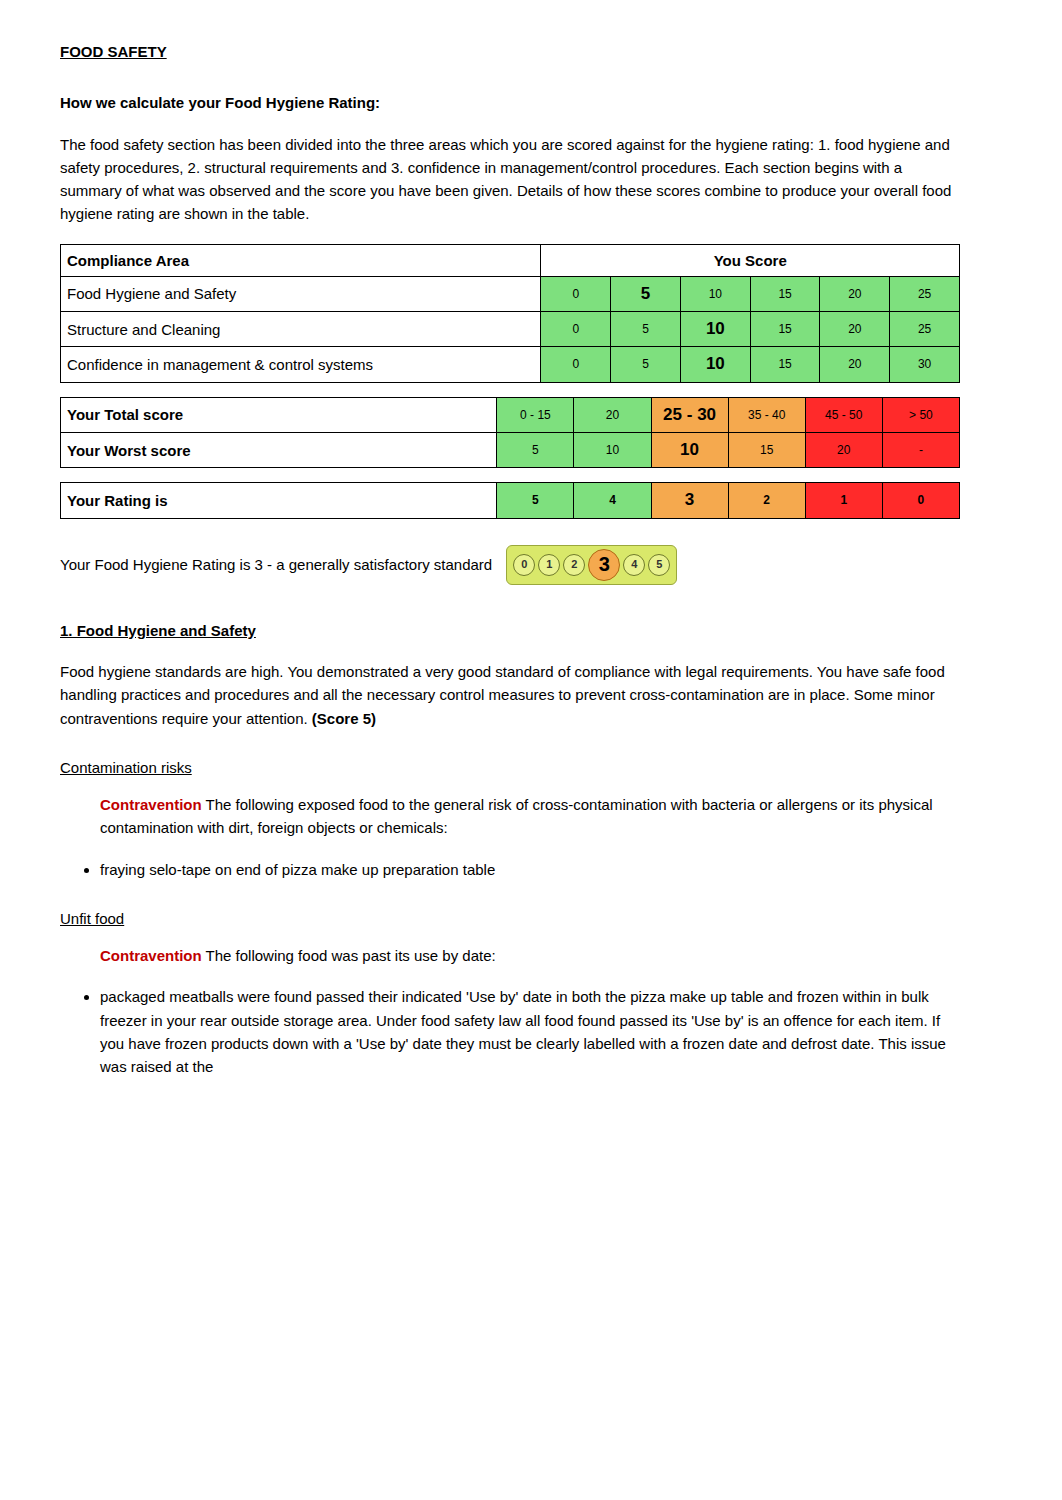FOOD SAFETY
How we calculate your Food Hygiene Rating:
The food safety section has been divided into the three areas which you are scored against for the hygiene rating: 1. food hygiene and safety procedures, 2. structural requirements and 3. confidence in management/control procedures. Each section begins with a summary of what was observed and the score you have been given. Details of how these scores combine to produce your overall food hygiene rating are shown in the table.
| Compliance Area | You Score |
| --- | --- |
| Food Hygiene and Safety | 0 | 5 | 10 | 15 | 20 | 25 |
| Structure and Cleaning | 0 | 5 | 10 | 15 | 20 | 25 |
| Confidence in management & control systems | 0 | 5 | 10 | 15 | 20 | 30 |
| Your Total score | 0 - 15 | 20 | 25 - 30 | 35 - 40 | 45 - 50 | > 50 |
| Your Worst score | 5 | 10 | 10 | 15 | 20 | - |
| Your Rating is | 5 | 4 | 3 | 2 | 1 | 0 |
Your Food Hygiene Rating is 3 - a generally satisfactory standard 0 1 2 3 4 5
1. Food Hygiene and Safety
Food hygiene standards are high. You demonstrated a very good standard of compliance with legal requirements. You have safe food handling practices and procedures and all the necessary control measures to prevent cross-contamination are in place. Some minor contraventions require your attention. (Score 5)
Contamination risks
Contravention The following exposed food to the general risk of cross-contamination with bacteria or allergens or its physical contamination with dirt, foreign objects or chemicals:
fraying selo-tape on end of pizza make up preparation table
Unfit food
Contravention The following food was past its use by date:
packaged meatballs were found passed their indicated 'Use by' date in both the pizza make up table and frozen within in bulk freezer in your rear outside storage area. Under food safety law all food found passed its 'Use by' is an offence for each item. If you have frozen products down with a 'Use by' date they must be clearly labelled with a frozen date and defrost date. This issue was raised at the